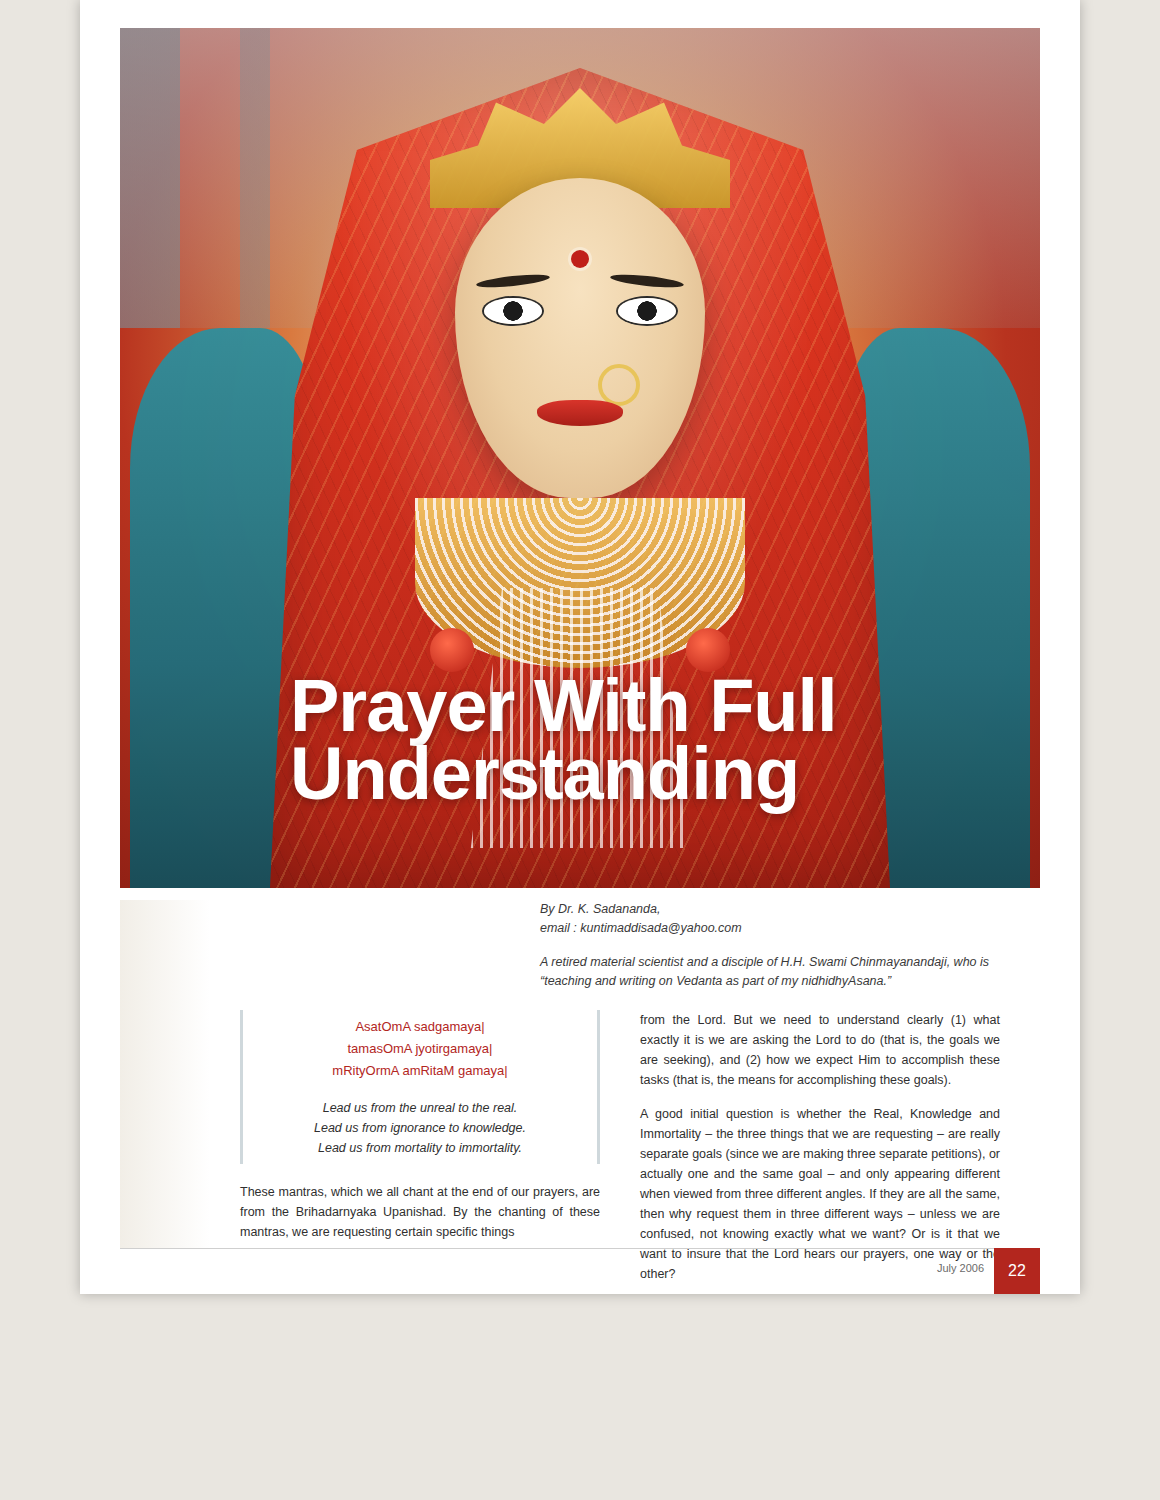Prayer With Full
Understanding
By Dr. K. Sadananda,
email : kuntimaddisada@yahoo.com
A retired material scientist and a disciple of H.H. Swami Chinmayanandaji, who is “teaching and writing on Vedanta as part of my nidhidhyAsana.”
AsatOmA sadgamaya|
tamasOmA jyotirgamaya|
mRityOrmA amRitaM gamaya|
Lead us from the unreal to the real.
Lead us from ignorance to knowledge.
Lead us from mortality to immortality.
These mantras, which we all chant at the end of our prayers, are from the Brihadarnyaka Upanishad. By the chanting of these mantras, we are requesting certain specific things
from the Lord. But we need to understand clearly (1) what exactly it is we are asking the Lord to do (that is, the goals we are seeking), and (2) how we expect Him to accomplish these tasks (that is, the means for accomplishing these goals).
A good initial question is whether the Real, Knowledge and Immortality – the three things that we are requesting – are really separate goals (since we are making three separate petitions), or actually one and the same goal – and only appearing different when viewed from three different angles. If they are all the same, then why request them in three different ways – unless we are confused, not knowing exactly what we want? Or is it that we want to insure that the Lord hears our prayers, one way or the other?
July 2006
22